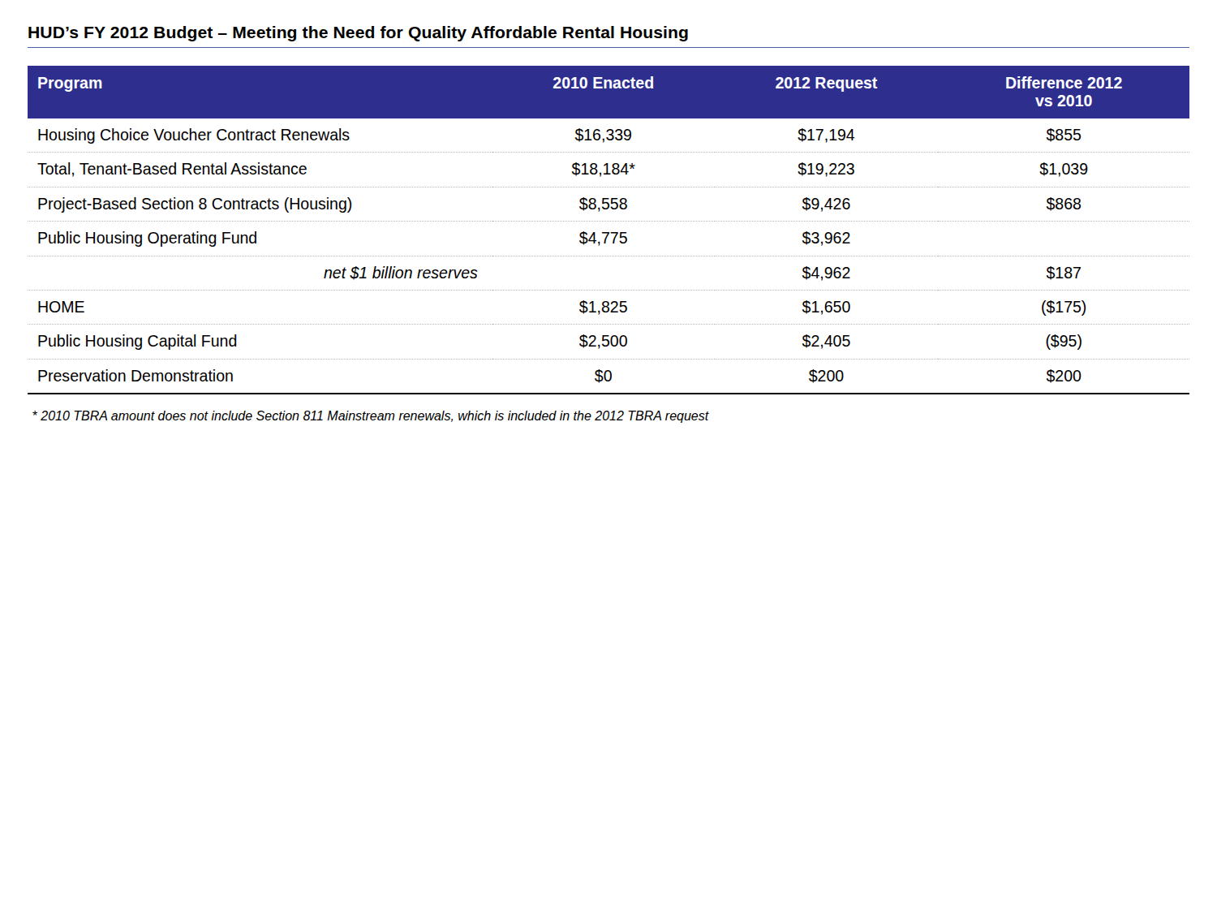HUD’s FY 2012 Budget – Meeting the Need for Quality Affordable Rental Housing
| Program | 2010 Enacted | 2012 Request | Difference 2012 vs 2010 |
| --- | --- | --- | --- |
| Housing Choice Voucher Contract Renewals | $16,339 | $17,194 | $855 |
| Total, Tenant-Based Rental Assistance | $18,184* | $19,223 | $1,039 |
| Project-Based Section 8 Contracts (Housing) | $8,558 | $9,426 | $868 |
| Public Housing Operating Fund | $4,775 | $3,962 | |
| net $1 billion reserves | | $4,962 | $187 |
| HOME | $1,825 | $1,650 | ($175) |
| Public Housing Capital Fund | $2,500 | $2,405 | ($95) |
| Preservation Demonstration | $0 | $200 | $200 |
*2010 TBRA amount does not include Section 811 Mainstream renewals, which is included in the 2012 TBRA request